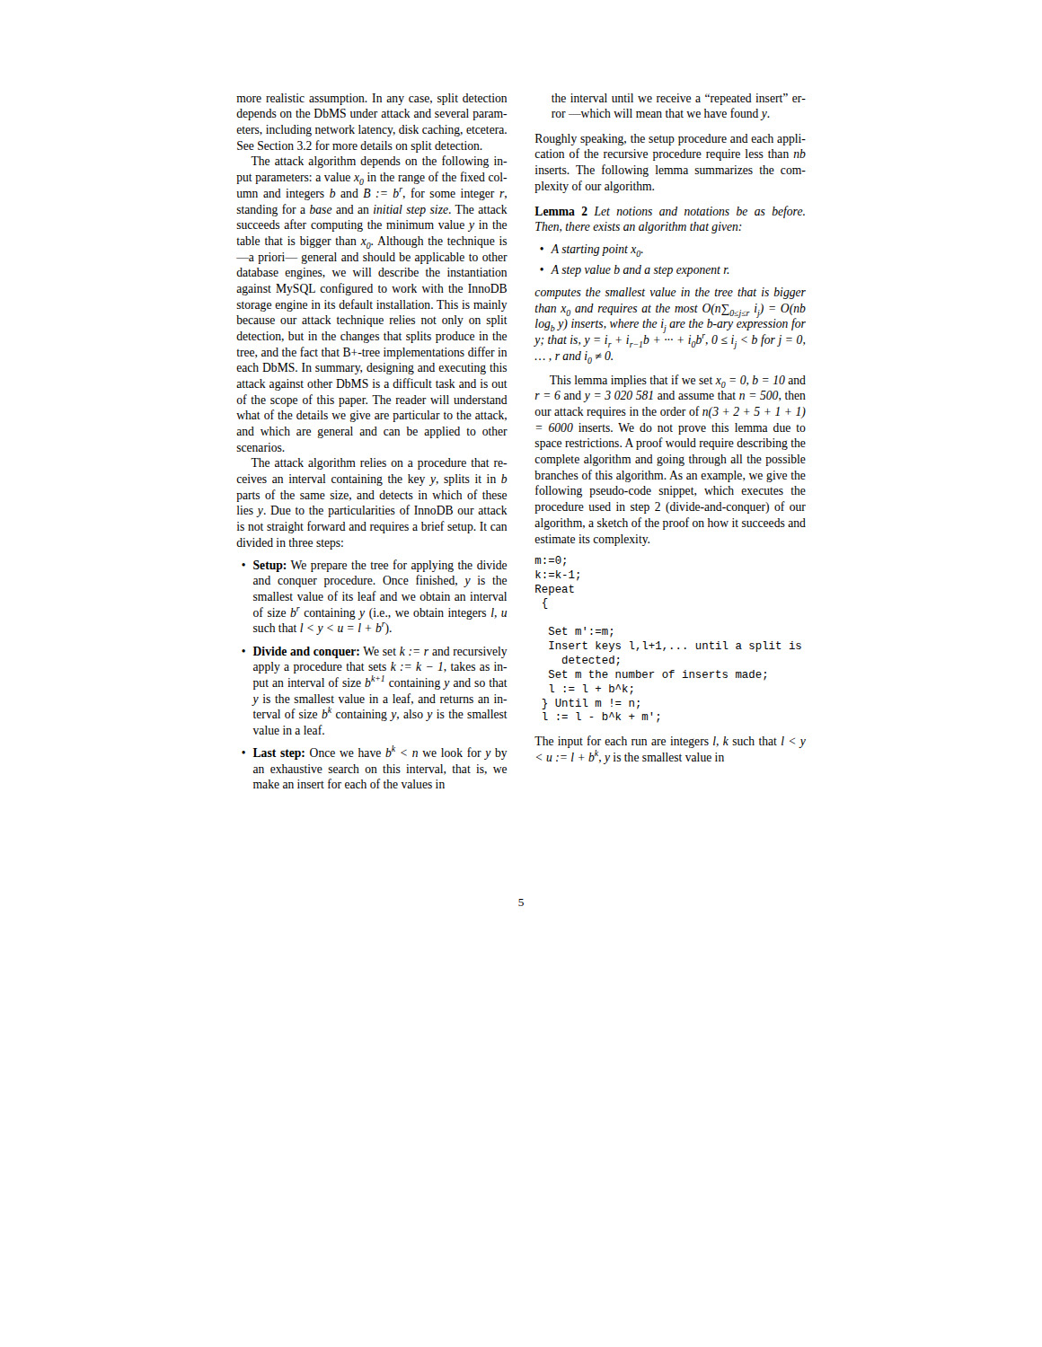more realistic assumption. In any case, split detection depends on the DbMS under attack and several parameters, including network latency, disk caching, etcetera. See Section 3.2 for more details on split detection.
The attack algorithm depends on the following input parameters: a value x0 in the range of the fixed column and integers b and B := br, for some integer r, standing for a base and an initial step size. The attack succeeds after computing the minimum value y in the table that is bigger than x0. Although the technique is —a priori— general and should be applicable to other database engines, we will describe the instantiation against MySQL configured to work with the InnoDB storage engine in its default installation. This is mainly because our attack technique relies not only on split detection, but in the changes that splits produce in the tree, and the fact that B+-tree implementations differ in each DbMS. In summary, designing and executing this attack against other DbMS is a difficult task and is out of the scope of this paper. The reader will understand what of the details we give are particular to the attack, and which are general and can be applied to other scenarios.
The attack algorithm relies on a procedure that receives an interval containing the key y, splits it in b parts of the same size, and detects in which of these lies y. Due to the particularities of InnoDB our attack is not straight forward and requires a brief setup. It can divided in three steps:
Setup: We prepare the tree for applying the divide and conquer procedure. Once finished, y is the smallest value of its leaf and we obtain an interval of size br containing y (i.e., we obtain integers l, u such that l < y < u = l + br).
Divide and conquer: We set k := r and recursively apply a procedure that sets k := k − 1, takes as input an interval of size bk+1 containing y and so that y is the smallest value in a leaf, and returns an interval of size bk containing y, also y is the smallest value in a leaf.
Last step: Once we have bk < n we look for y by an exhaustive search on this interval, that is, we make an insert for each of the values in
the interval until we receive a “repeated insert” error —which will mean that we have found y.
Roughly speaking, the setup procedure and each application of the recursive procedure require less than nb inserts. The following lemma summarizes the complexity of our algorithm.
Lemma 2 Let notions and notations be as before. Then, there exists an algorithm that given:
A starting point x0.
A step value b and a step exponent r.
computes the smallest value in the tree that is bigger than x0 and requires at the most O(n∑0≤j≤r ij) = O(nb logb y) inserts, where the ij are the b-ary expression for y; that is, y = ir + ir−1b + ··· + i0br, 0 ≤ ij < b for j = 0, … , r and i0 ≠ 0.
This lemma implies that if we set x0 = 0, b = 10 and r = 6 and y = 3 020 581 and assume that n = 500, then our attack requires in the order of n(3 + 2 + 5 + 1 + 1) = 6000 inserts. We do not prove this lemma due to space restrictions. A proof would require describing the complete algorithm and going through all the possible branches of this algorithm. As an example, we give the following pseudo-code snippet, which executes the procedure used in step 2 (divide-and-conquer) of our algorithm, a sketch of the proof on how it succeeds and estimate its complexity.
m:=0; k:=k-1; Repeat { Set m':=m; Insert keys l,l+1,... until a split is detected; Set m the number of inserts made; l := l + b^k; } Until m != n; l := l - b^k + m';
The input for each run are integers l, k such that l < y < u := l + bk, y is the smallest value in
5